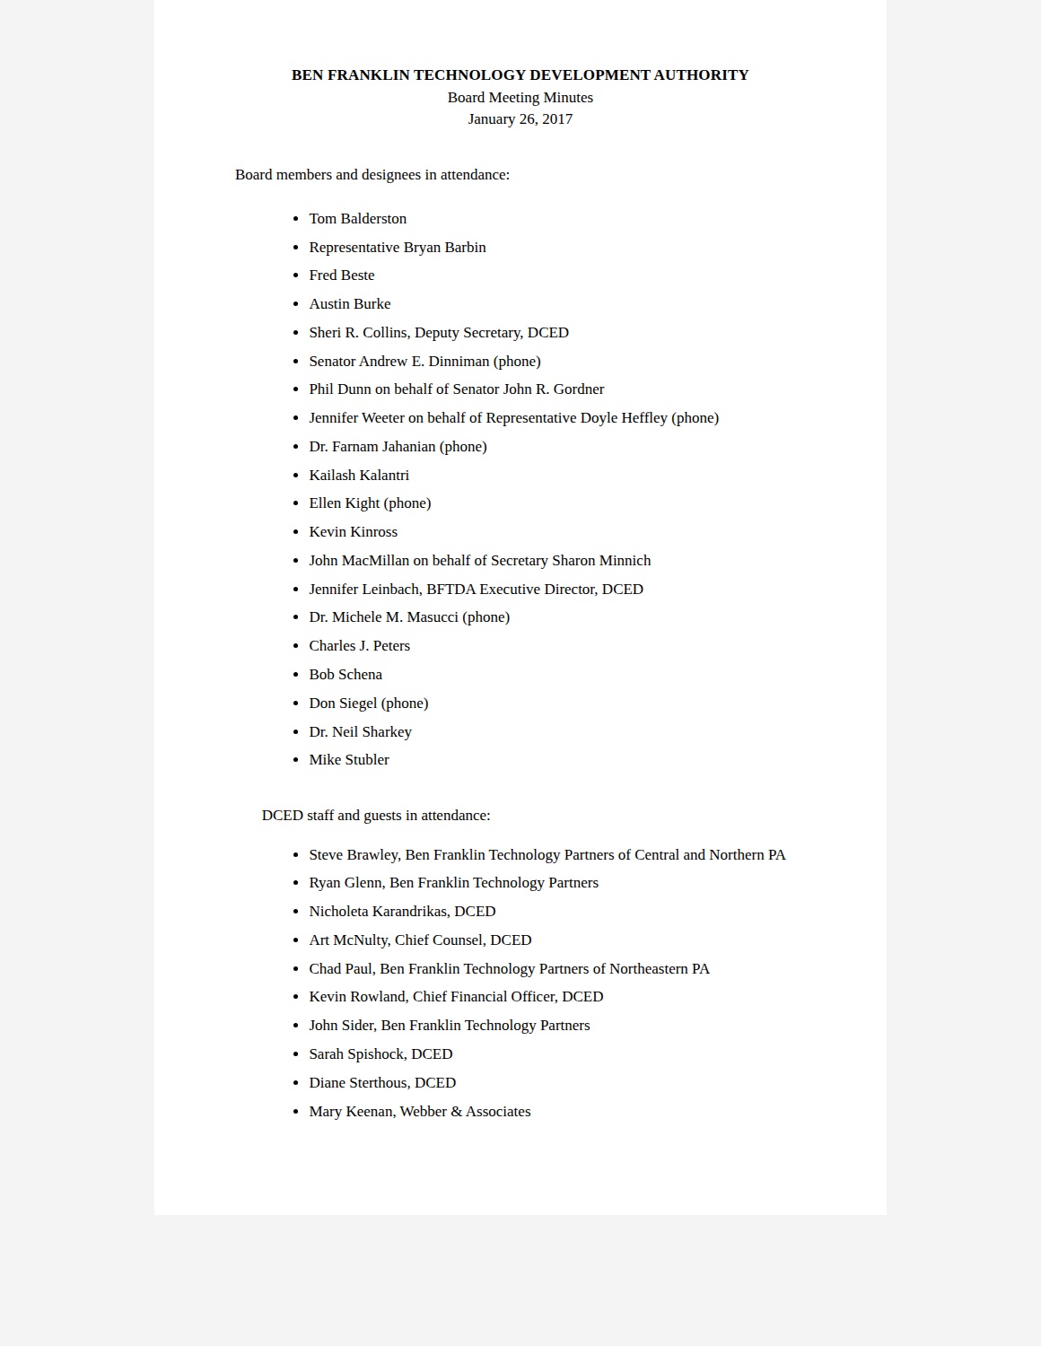Ben Franklin Technology Development Authority
Board Meeting Minutes
January 26, 2017
Board members and designees in attendance:
Tom Balderston
Representative Bryan Barbin
Fred Beste
Austin Burke
Sheri R. Collins, Deputy Secretary, DCED
Senator Andrew E. Dinniman (phone)
Phil Dunn on behalf of Senator John R. Gordner
Jennifer Weeter on behalf of Representative Doyle Heffley (phone)
Dr. Farnam Jahanian (phone)
Kailash Kalantri
Ellen Kight (phone)
Kevin Kinross
John MacMillan on behalf of Secretary Sharon Minnich
Jennifer Leinbach, BFTDA Executive Director, DCED
Dr. Michele M. Masucci (phone)
Charles J. Peters
Bob Schena
Don Siegel (phone)
Dr. Neil Sharkey
Mike Stubler
DCED staff and guests in attendance:
Steve Brawley, Ben Franklin Technology Partners of Central and Northern PA
Ryan Glenn, Ben Franklin Technology Partners
Nicholeta Karandrikas, DCED
Art McNulty, Chief Counsel, DCED
Chad Paul, Ben Franklin Technology Partners of Northeastern PA
Kevin Rowland, Chief Financial Officer, DCED
John Sider, Ben Franklin Technology Partners
Sarah Spishock, DCED
Diane Sterthous, DCED
Mary Keenan, Webber & Associates